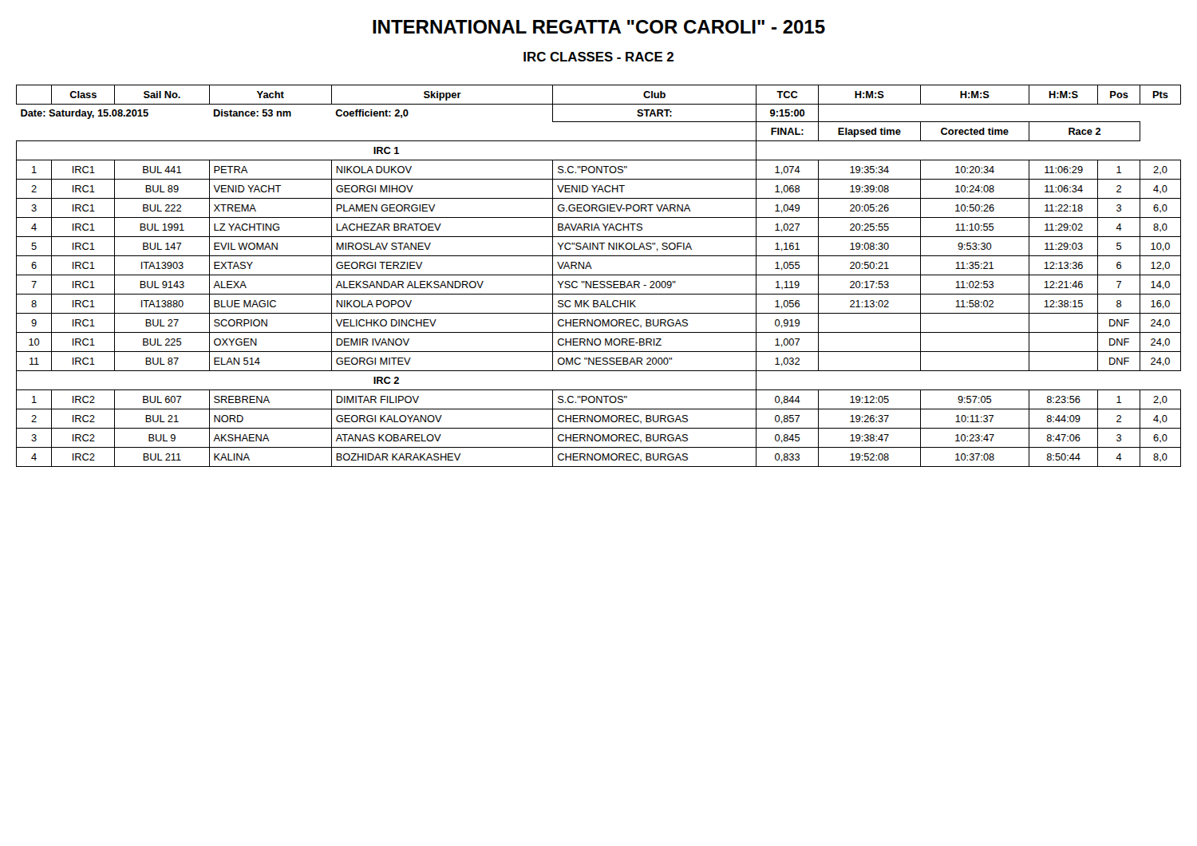INTERNATIONAL REGATTA "COR CAROLI" - 2015
IRC CLASSES - RACE 2
| Date: Saturday, 15.08.2015 | Distance: 53 nm | Coefficient: 2,0 | START: | 9:15:00 | | | |
| | FINAL: | Elapsed time | Corected time | Race 2 |
| | Class | Sail No. | Yacht | Skipper | Club | TCC | H:M:S | H:M:S | H:M:S | Pos | Pts |
| IRC 1 | |
| 1 | IRC1 | BUL 441 | PETRA | NIKOLA DUKOV | S.C."PONTOS" | 1,074 | 19:35:34 | 10:20:34 | 11:06:29 | 1 | 2,0 |
| 2 | IRC1 | BUL 89 | VENID YACHT | GEORGI MIHOV | VENID YACHT | 1,068 | 19:39:08 | 10:24:08 | 11:06:34 | 2 | 4,0 |
| 3 | IRC1 | BUL 222 | XTREMA | PLAMEN GEORGIEV | G.GEORGIEV-PORT VARNA | 1,049 | 20:05:26 | 10:50:26 | 11:22:18 | 3 | 6,0 |
| 4 | IRC1 | BUL 1991 | LZ YACHTING | LACHEZAR BRATOEV | BAVARIA YACHTS | 1,027 | 20:25:55 | 11:10:55 | 11:29:02 | 4 | 8,0 |
| 5 | IRC1 | BUL 147 | EVIL WOMAN | MIROSLAV STANEV | YC"SAINT NIKOLAS", SOFIA | 1,161 | 19:08:30 | 9:53:30 | 11:29:03 | 5 | 10,0 |
| 6 | IRC1 | ITA13903 | EXTASY | GEORGI TERZIEV | VARNA | 1,055 | 20:50:21 | 11:35:21 | 12:13:36 | 6 | 12,0 |
| 7 | IRC1 | BUL 9143 | ALEXA | ALEKSANDAR ALEKSANDROV | YSC "NESSEBAR - 2009" | 1,119 | 20:17:53 | 11:02:53 | 12:21:46 | 7 | 14,0 |
| 8 | IRC1 | ITA13880 | BLUE MAGIC | NIKOLA POPOV | SC MK BALCHIK | 1,056 | 21:13:02 | 11:58:02 | 12:38:15 | 8 | 16,0 |
| 9 | IRC1 | BUL 27 | SCORPION | VELICHKO DINCHEV | CHERNOMOREC, BURGAS | 0,919 | | | | DNF | 24,0 |
| 10 | IRC1 | BUL 225 | OXYGEN | DEMIR IVANOV | CHERNO MORE-BRIZ | 1,007 | | | | DNF | 24,0 |
| 11 | IRC1 | BUL 87 | ELAN 514 | GEORGI MITEV | OMC "NESSEBAR 2000" | 1,032 | | | | DNF | 24,0 |
| IRC 2 | |
| 1 | IRC2 | BUL 607 | SREBRENA | DIMITAR FILIPOV | S.C."PONTOS" | 0,844 | 19:12:05 | 9:57:05 | 8:23:56 | 1 | 2,0 |
| 2 | IRC2 | BUL 21 | NORD | GEORGI KALOYANOV | CHERNOMOREC, BURGAS | 0,857 | 19:26:37 | 10:11:37 | 8:44:09 | 2 | 4,0 |
| 3 | IRC2 | BUL 9 | AKSHAENA | ATANAS KOBARELOV | CHERNOMOREC, BURGAS | 0,845 | 19:38:47 | 10:23:47 | 8:47:06 | 3 | 6,0 |
| 4 | IRC2 | BUL 211 | KALINA | BOZHIDAR KARAKASHEV | CHERNOMOREC, BURGAS | 0,833 | 19:52:08 | 10:37:08 | 8:50:44 | 4 | 8,0 |